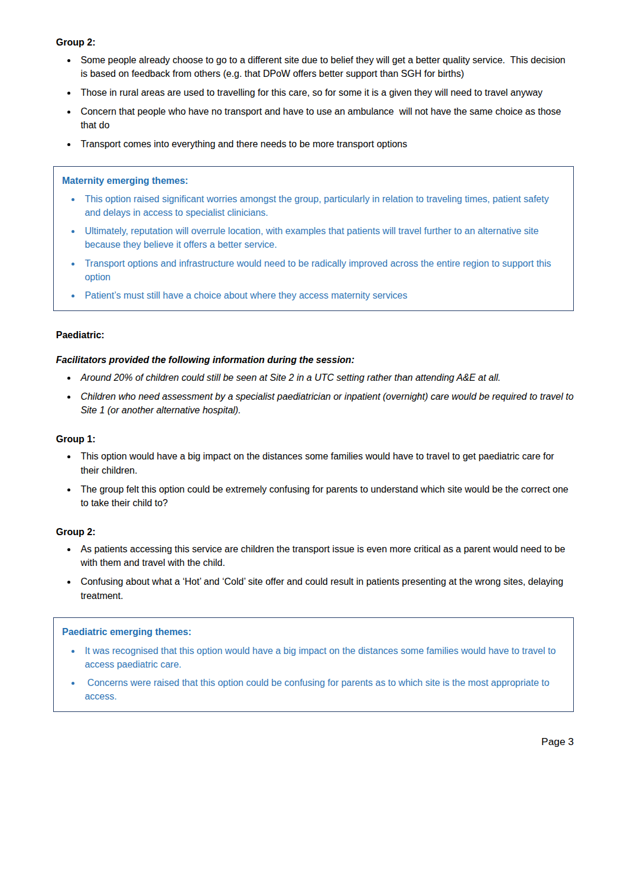Group 2:
Some people already choose to go to a different site due to belief they will get a better quality service. This decision is based on feedback from others (e.g. that DPoW offers better support than SGH for births)
Those in rural areas are used to travelling for this care, so for some it is a given they will need to travel anyway
Concern that people who have no transport and have to use an ambulance will not have the same choice as those that do
Transport comes into everything and there needs to be more transport options
Maternity emerging themes:
This option raised significant worries amongst the group, particularly in relation to traveling times, patient safety and delays in access to specialist clinicians.
Ultimately, reputation will overrule location, with examples that patients will travel further to an alternative site because they believe it offers a better service.
Transport options and infrastructure would need to be radically improved across the entire region to support this option
Patient’s must still have a choice about where they access maternity services
Paediatric:
Facilitators provided the following information during the session:
Around 20% of children could still be seen at Site 2 in a UTC setting rather than attending A&E at all.
Children who need assessment by a specialist paediatrician or inpatient (overnight) care would be required to travel to Site 1 (or another alternative hospital).
Group 1:
This option would have a big impact on the distances some families would have to travel to get paediatric care for their children.
The group felt this option could be extremely confusing for parents to understand which site would be the correct one to take their child to?
Group 2:
As patients accessing this service are children the transport issue is even more critical as a parent would need to be with them and travel with the child.
Confusing about what a ‘Hot’ and ‘Cold’ site offer and could result in patients presenting at the wrong sites, delaying treatment.
Paediatric emerging themes:
It was recognised that this option would have a big impact on the distances some families would have to travel to access paediatric care.
Concerns were raised that this option could be confusing for parents as to which site is the most appropriate to access.
Page 3